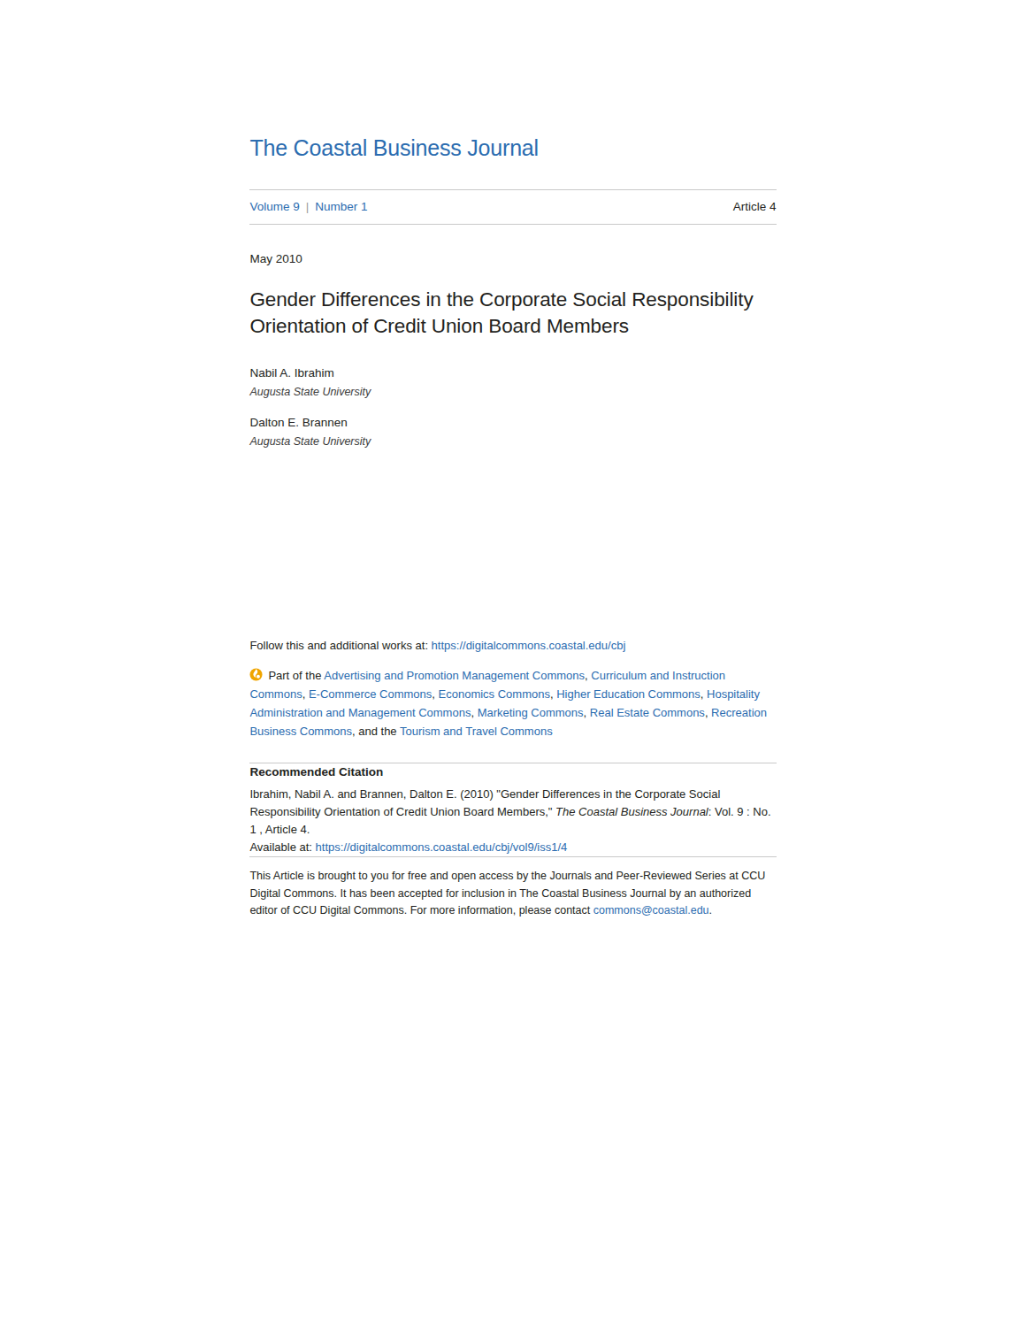The Coastal Business Journal
Volume 9|Number 1
Article 4
May 2010
Gender Differences in the Corporate Social Responsibility Orientation of Credit Union Board Members
Nabil A. Ibrahim
Augusta State University
Dalton E. Brannen
Augusta State University
Follow this and additional works at: https://digitalcommons.coastal.edu/cbj
Part of the Advertising and Promotion Management Commons, Curriculum and Instruction Commons, E-Commerce Commons, Economics Commons, Higher Education Commons, Hospitality Administration and Management Commons, Marketing Commons, Real Estate Commons, Recreation Business Commons, and the Tourism and Travel Commons
Recommended Citation
Ibrahim, Nabil A. and Brannen, Dalton E. (2010) "Gender Differences in the Corporate Social Responsibility Orientation of Credit Union Board Members," The Coastal Business Journal: Vol. 9 : No. 1 , Article 4.
Available at: https://digitalcommons.coastal.edu/cbj/vol9/iss1/4
This Article is brought to you for free and open access by the Journals and Peer-Reviewed Series at CCU Digital Commons. It has been accepted for inclusion in The Coastal Business Journal by an authorized editor of CCU Digital Commons. For more information, please contact commons@coastal.edu.